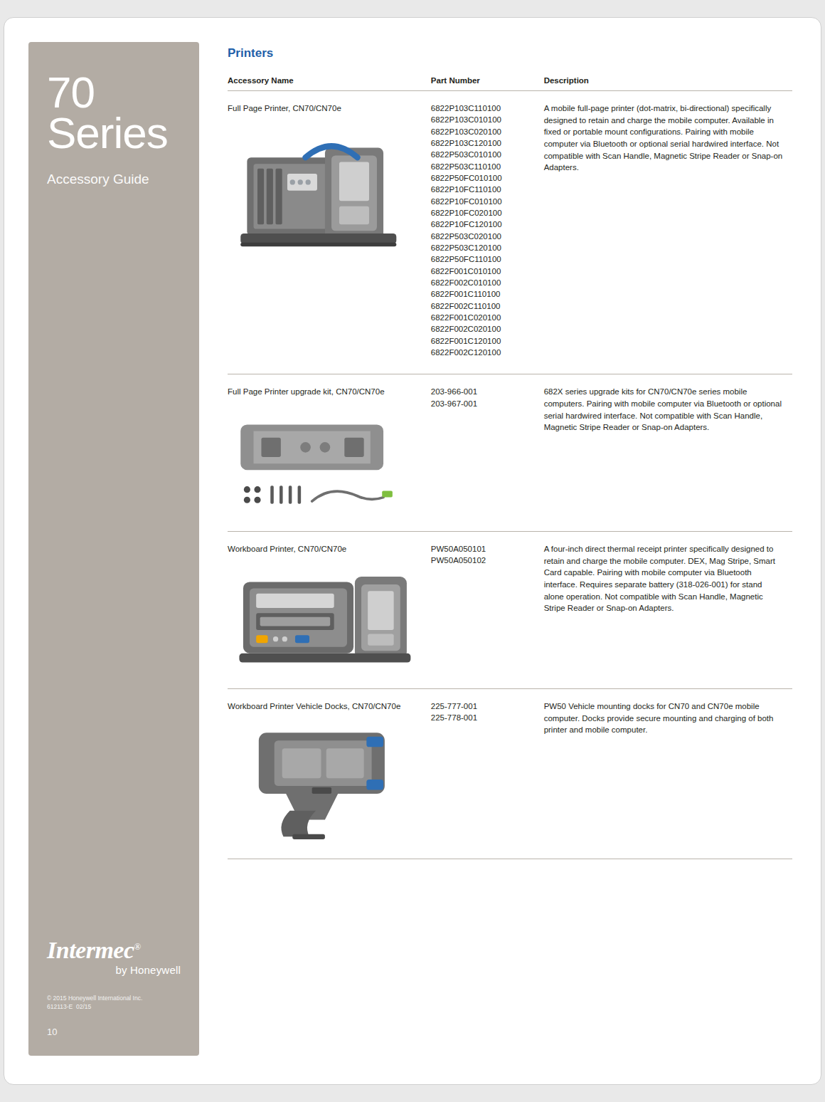70
Series
Accessory Guide
Intermec®
by Honeywell
© 2015 Honeywell International Inc.
612113-E 02/15
10
Printers
| Accessory Name | Part Number | Description |
| --- | --- | --- |
| Full Page Printer, CN70/CN70e | 6822P103C110100 6822P103C010100 6822P103C020100 6822P103C120100 6822P503C010100 6822P503C110100 6822P50FC010100 6822P10FC110100 6822P10FC010100 6822P10FC020100 6822P10FC120100 6822P503C020100 6822P503C120100 6822P50FC110100 6822F001C010100 6822F002C010100 6822F001C110100 6822F002C110100 6822F001C020100 6822F002C020100 6822F001C120100 6822F002C120100 | A mobile full-page printer (dot-matrix, bi-directional) specifically designed to retain and charge the mobile computer. Available in fixed or portable mount configurations. Pairing with mobile computer via Bluetooth or optional serial hardwired interface. Not compatible with Scan Handle, Magnetic Stripe Reader or Snap-on Adapters. |
| Full Page Printer upgrade kit, CN70/CN70e | 203-966-001 203-967-001 | 682X series upgrade kits for CN70/CN70e series mobile computers. Pairing with mobile computer via Bluetooth or optional serial hardwired interface. Not compatible with Scan Handle, Magnetic Stripe Reader or Snap-on Adapters. |
| Workboard Printer, CN70/CN70e | PW50A050101 PW50A050102 | A four-inch direct thermal receipt printer specifically designed to retain and charge the mobile computer. DEX, Mag Stripe, Smart Card capable. Pairing with mobile computer via Bluetooth interface. Requires separate battery (318-026-001) for stand alone operation. Not compatible with Scan Handle, Magnetic Stripe Reader or Snap-on Adapters. |
| Workboard Printer Vehicle Docks, CN70/CN70e | 225-777-001 225-778-001 | PW50 Vehicle mounting docks for CN70 and CN70e mobile computer. Docks provide secure mounting and charging of both printer and mobile computer. |